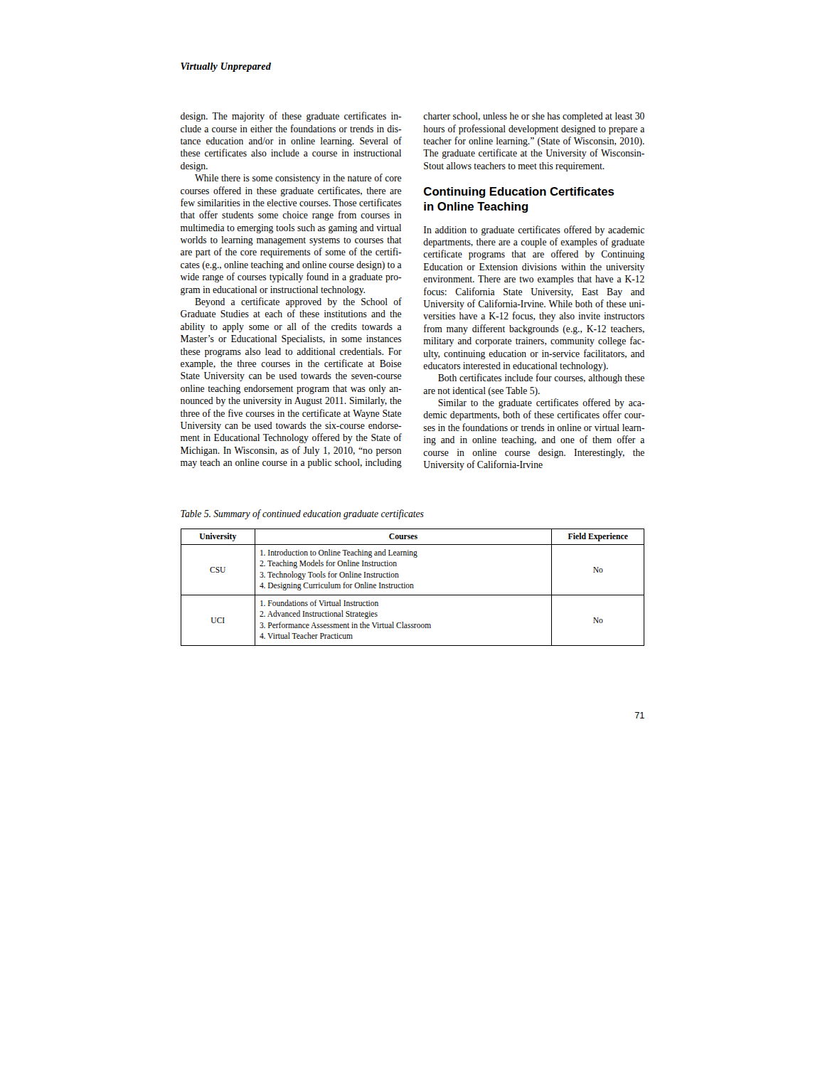Virtually Unprepared
design. The majority of these graduate certificates include a course in either the foundations or trends in distance education and/or in online learning. Several of these certificates also include a course in instructional design.
While there is some consistency in the nature of core courses offered in these graduate certificates, there are few similarities in the elective courses. Those certificates that offer students some choice range from courses in multimedia to emerging tools such as gaming and virtual worlds to learning management systems to courses that are part of the core requirements of some of the certificates (e.g., online teaching and online course design) to a wide range of courses typically found in a graduate program in educational or instructional technology.
Beyond a certificate approved by the School of Graduate Studies at each of these institutions and the ability to apply some or all of the credits towards a Master’s or Educational Specialists, in some instances these programs also lead to additional credentials. For example, the three courses in the certificate at Boise State University can be used towards the seven-course online teaching endorsement program that was only announced by the university in August 2011. Similarly, the three of the five courses in the certificate at Wayne State University can be used towards the six-course endorsement in Educational Technology offered by the State of Michigan. In Wisconsin, as of July 1, 2010, “no person may teach an online course in a public school, including charter school, unless he or she has completed at least 30 hours of professional development designed to prepare a teacher for online learning.” (State of Wisconsin, 2010). The graduate certificate at the University of Wisconsin-Stout allows teachers to meet this requirement.
Continuing Education Certificates
in Online Teaching
In addition to graduate certificates offered by academic departments, there are a couple of examples of graduate certificate programs that are offered by Continuing Education or Extension divisions within the university environment. There are two examples that have a K-12 focus: California State University, East Bay and University of California-Irvine. While both of these universities have a K-12 focus, they also invite instructors from many different backgrounds (e.g., K-12 teachers, military and corporate trainers, community college faculty, continuing education or in-service facilitators, and educators interested in educational technology).
Both certificates include four courses, although these are not identical (see Table 5).
Similar to the graduate certificates offered by academic departments, both of these certificates offer courses in the foundations or trends in online or virtual learning and in online teaching, and one of them offer a course in online course design. Interestingly, the University of California-Irvine
Table 5. Summary of continued education graduate certificates
| University | Courses | Field Experience |
| --- | --- | --- |
| CSU | 1. Introduction to Online Teaching and Learning 2. Teaching Models for Online Instruction 3. Technology Tools for Online Instruction 4. Designing Curriculum for Online Instruction | No |
| UCI | 1. Foundations of Virtual Instruction 2. Advanced Instructional Strategies 3. Performance Assessment in the Virtual Classroom 4. Virtual Teacher Practicum | No |
71